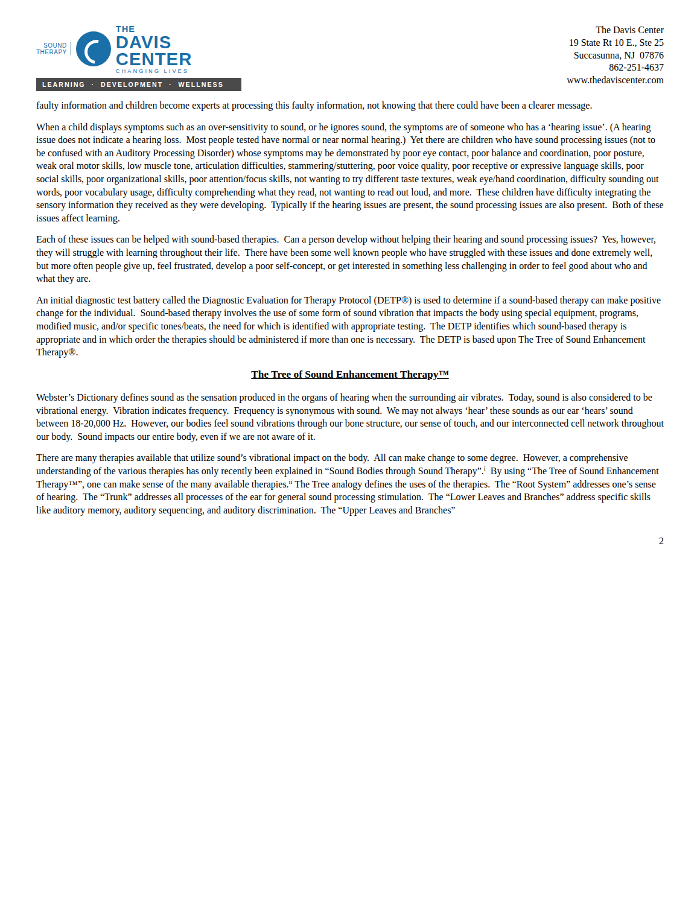SOUND
THERAPY
THE DAVIS CENTER CHANGING LIVES
LEARNING · DEVELOPMENT · WELLNESS
The Davis Center
19 State Rt 10 E., Ste 25
Succasunna, NJ 07876
862-251-4637
www.thedaviscenter.com
faulty information and children become experts at processing this faulty information, not knowing that there could have been a clearer message.
When a child displays symptoms such as an over-sensitivity to sound, or he ignores sound, the symptoms are of someone who has a ‘hearing issue’. (A hearing issue does not indicate a hearing loss. Most people tested have normal or near normal hearing.) Yet there are children who have sound processing issues (not to be confused with an Auditory Processing Disorder) whose symptoms may be demonstrated by poor eye contact, poor balance and coordination, poor posture, weak oral motor skills, low muscle tone, articulation difficulties, stammering/stuttering, poor voice quality, poor receptive or expressive language skills, poor social skills, poor organizational skills, poor attention/focus skills, not wanting to try different taste textures, weak eye/hand coordination, difficulty sounding out words, poor vocabulary usage, difficulty comprehending what they read, not wanting to read out loud, and more. These children have difficulty integrating the sensory information they received as they were developing. Typically if the hearing issues are present, the sound processing issues are also present. Both of these issues affect learning.
Each of these issues can be helped with sound-based therapies. Can a person develop without helping their hearing and sound processing issues? Yes, however, they will struggle with learning throughout their life. There have been some well known people who have struggled with these issues and done extremely well, but more often people give up, feel frustrated, develop a poor self-concept, or get interested in something less challenging in order to feel good about who and what they are.
An initial diagnostic test battery called the Diagnostic Evaluation for Therapy Protocol (DETP®) is used to determine if a sound-based therapy can make positive change for the individual. Sound-based therapy involves the use of some form of sound vibration that impacts the body using special equipment, programs, modified music, and/or specific tones/beats, the need for which is identified with appropriate testing. The DETP identifies which sound-based therapy is appropriate and in which order the therapies should be administered if more than one is necessary. The DETP is based upon The Tree of Sound Enhancement Therapy®.
The Tree of Sound Enhancement Therapy™
Webster’s Dictionary defines sound as the sensation produced in the organs of hearing when the surrounding air vibrates. Today, sound is also considered to be vibrational energy. Vibration indicates frequency. Frequency is synonymous with sound. We may not always ‘hear’ these sounds as our ear ‘hears’ sound between 18-20,000 Hz. However, our bodies feel sound vibrations through our bone structure, our sense of touch, and our interconnected cell network throughout our body. Sound impacts our entire body, even if we are not aware of it.
There are many therapies available that utilize sound’s vibrational impact on the body. All can make change to some degree. However, a comprehensive understanding of the various therapies has only recently been explained in “Sound Bodies through Sound Therapy”.i By using “The Tree of Sound Enhancement Therapy™”, one can make sense of the many available therapies.ii The Tree analogy defines the uses of the therapies. The “Root System” addresses one’s sense of hearing. The “Trunk” addresses all processes of the ear for general sound processing stimulation. The “Lower Leaves and Branches” address specific skills like auditory memory, auditory sequencing, and auditory discrimination. The “Upper Leaves and Branches”
2